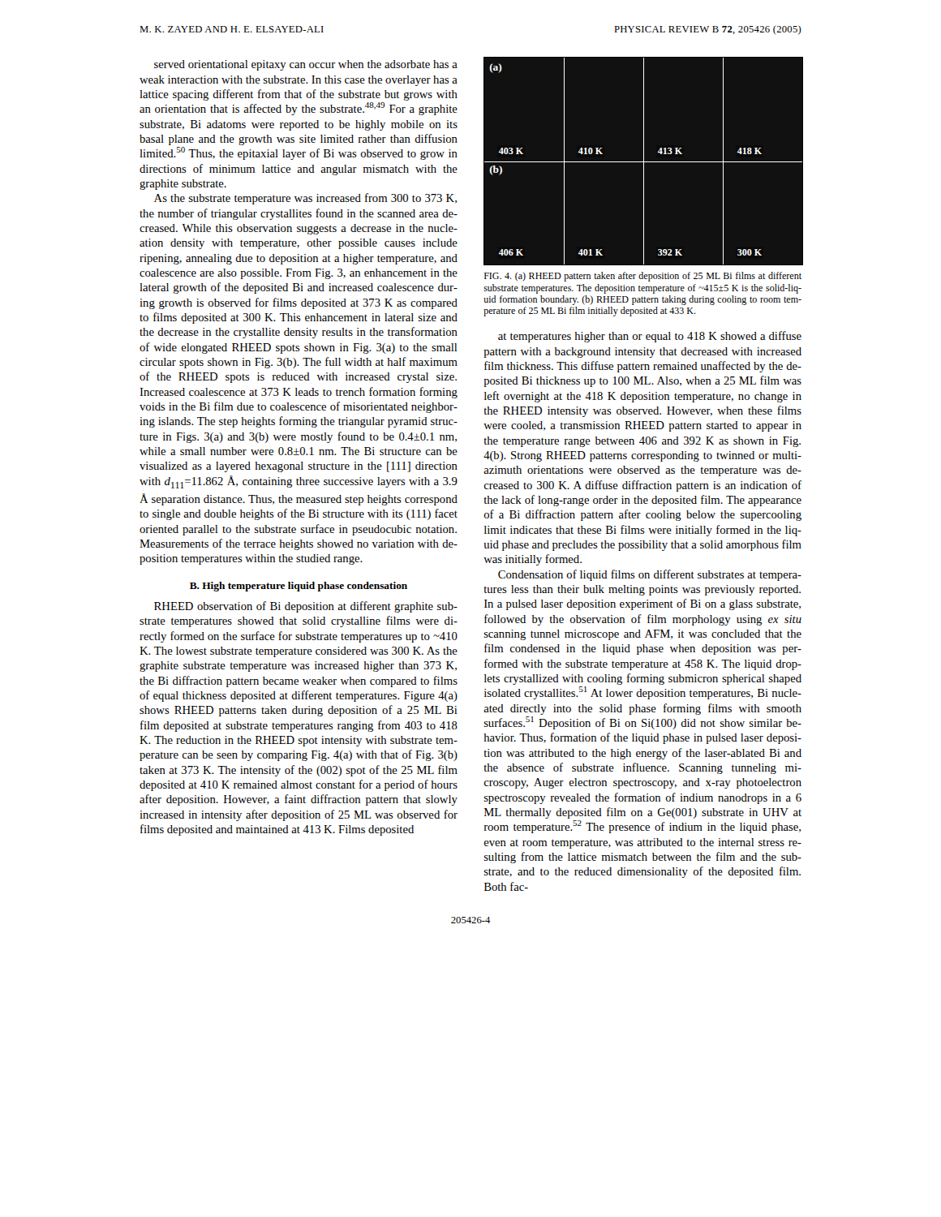M. K. Zayed and H. E. Elsayed-Ali
Physical Review B 72, 205426 (2005)
served orientational epitaxy can occur when the adsorbate has a weak interaction with the substrate. In this case the overlayer has a lattice spacing different from that of the substrate but grows with an orientation that is affected by the substrate.48,49 For a graphite substrate, Bi adatoms were reported to be highly mobile on its basal plane and the growth was site limited rather than diffusion limited.50 Thus, the epitaxial layer of Bi was observed to grow in directions of minimum lattice and angular mismatch with the graphite substrate.
As the substrate temperature was increased from 300 to 373 K, the number of triangular crystallites found in the scanned area decreased. While this observation suggests a decrease in the nucleation density with temperature, other possible causes include ripening, annealing due to deposition at a higher temperature, and coalescence are also possible. From Fig. 3, an enhancement in the lateral growth of the deposited Bi and increased coalescence during growth is observed for films deposited at 373 K as compared to films deposited at 300 K. This enhancement in lateral size and the decrease in the crystallite density results in the transformation of wide elongated RHEED spots shown in Fig. 3(a) to the small circular spots shown in Fig. 3(b). The full width at half maximum of the RHEED spots is reduced with increased crystal size. Increased coalescence at 373 K leads to trench formation forming voids in the Bi film due to coalescence of misorientated neighboring islands. The step heights forming the triangular pyramid structure in Figs. 3(a) and 3(b) were mostly found to be 0.4±0.1 nm, while a small number were 0.8±0.1 nm. The Bi structure can be visualized as a layered hexagonal structure in the [111] direction with d111=11.862 Å, containing three successive layers with a 3.9 Å separation distance. Thus, the measured step heights correspond to single and double heights of the Bi structure with its (111) facet oriented parallel to the substrate surface in pseudocubic notation. Measurements of the terrace heights showed no variation with deposition temperatures within the studied range.
B. High temperature liquid phase condensation
RHEED observation of Bi deposition at different graphite substrate temperatures showed that solid crystalline films were directly formed on the surface for substrate temperatures up to ~410 K. The lowest substrate temperature considered was 300 K. As the graphite substrate temperature was increased higher than 373 K, the Bi diffraction pattern became weaker when compared to films of equal thickness deposited at different temperatures. Figure 4(a) shows RHEED patterns taken during deposition of a 25 ML Bi film deposited at substrate temperatures ranging from 403 to 418 K. The reduction in the RHEED spot intensity with substrate temperature can be seen by comparing Fig. 4(a) with that of Fig. 3(b) taken at 373 K. The intensity of the (002) spot of the 25 ML film deposited at 410 K remained almost constant for a period of hours after deposition. However, a faint diffraction pattern that slowly increased in intensity after deposition of 25 ML was observed for films deposited and maintained at 413 K. Films deposited
(a) (b) 403 K 410 K 413 K 418 K 406 K 401 K 392 K 300 K
FIG. 4. (a) RHEED pattern taken after deposition of 25 ML Bi films at different substrate temperatures. The deposition temperature of ~415±5 K is the solid-liquid formation boundary. (b) RHEED pattern taking during cooling to room temperature of 25 ML Bi film initially deposited at 433 K.
at temperatures higher than or equal to 418 K showed a diffuse pattern with a background intensity that decreased with increased film thickness. This diffuse pattern remained unaffected by the deposited Bi thickness up to 100 ML. Also, when a 25 ML film was left overnight at the 418 K deposition temperature, no change in the RHEED intensity was observed. However, when these films were cooled, a transmission RHEED pattern started to appear in the temperature range between 406 and 392 K as shown in Fig. 4(b). Strong RHEED patterns corresponding to twinned or multiazimuth orientations were observed as the temperature was decreased to 300 K. A diffuse diffraction pattern is an indication of the lack of long-range order in the deposited film. The appearance of a Bi diffraction pattern after cooling below the supercooling limit indicates that these Bi films were initially formed in the liquid phase and precludes the possibility that a solid amorphous film was initially formed.
Condensation of liquid films on different substrates at temperatures less than their bulk melting points was previously reported. In a pulsed laser deposition experiment of Bi on a glass substrate, followed by the observation of film morphology using ex situ scanning tunnel microscope and AFM, it was concluded that the film condensed in the liquid phase when deposition was performed with the substrate temperature at 458 K. The liquid droplets crystallized with cooling forming submicron spherical shaped isolated crystallites.51 At lower deposition temperatures, Bi nucleated directly into the solid phase forming films with smooth surfaces.51 Deposition of Bi on Si(100) did not show similar behavior. Thus, formation of the liquid phase in pulsed laser deposition was attributed to the high energy of the laser-ablated Bi and the absence of substrate influence. Scanning tunneling microscopy, Auger electron spectroscopy, and x-ray photoelectron spectroscopy revealed the formation of indium nanodrops in a 6 ML thermally deposited film on a Ge(001) substrate in UHV at room temperature.52 The presence of indium in the liquid phase, even at room temperature, was attributed to the internal stress resulting from the lattice mismatch between the film and the substrate, and to the reduced dimensionality of the deposited film. Both fac-
205426-4